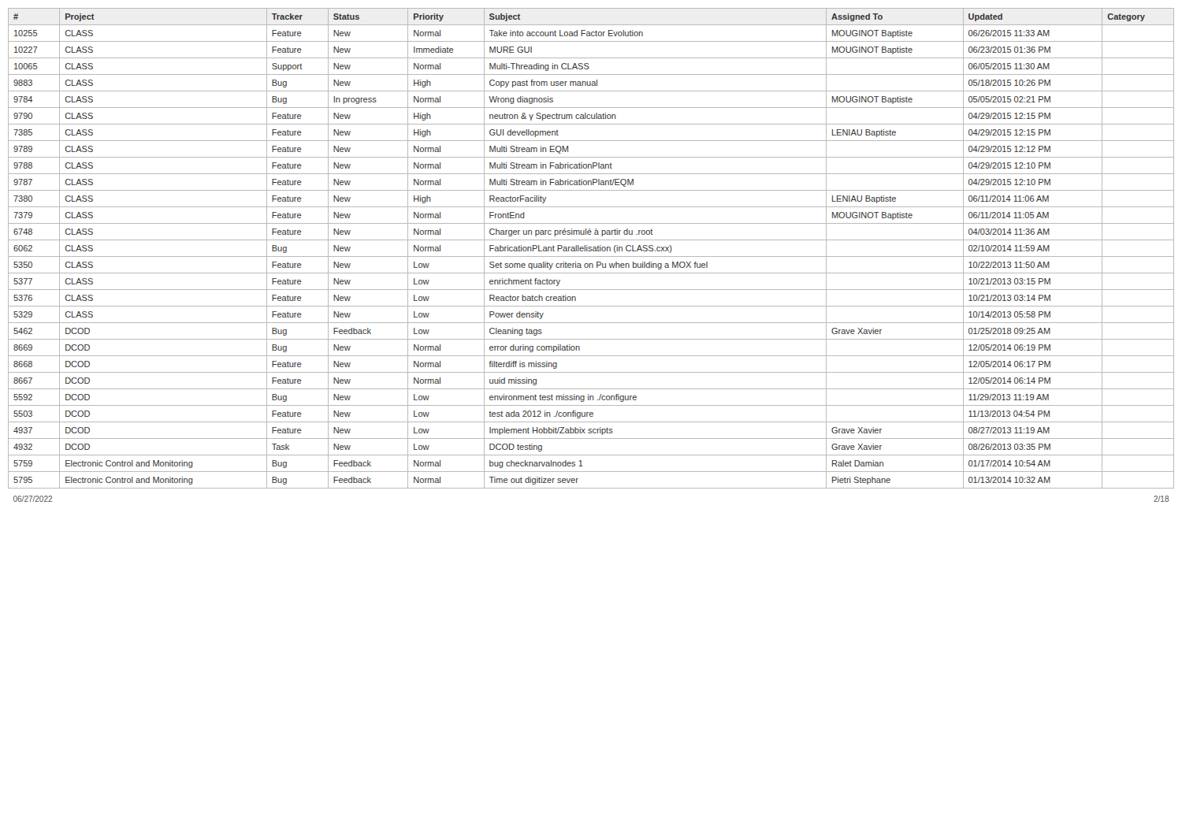| # | Project | Tracker | Status | Priority | Subject | Assigned To | Updated | Category |
| --- | --- | --- | --- | --- | --- | --- | --- | --- |
| 10255 | CLASS | Feature | New | Normal | Take into account Load Factor Evolution | MOUGINOT Baptiste | 06/26/2015 11:33 AM | |
| 10227 | CLASS | Feature | New | Immediate | MURE GUI | MOUGINOT Baptiste | 06/23/2015 01:36 PM | |
| 10065 | CLASS | Support | New | Normal | Multi-Threading in CLASS | | 06/05/2015 11:30 AM | |
| 9883 | CLASS | Bug | New | High | Copy past from user manual | | 05/18/2015 10:26 PM | |
| 9784 | CLASS | Bug | In progress | Normal | Wrong diagnosis | MOUGINOT Baptiste | 05/05/2015 02:21 PM | |
| 9790 | CLASS | Feature | New | High | neutron & γ Spectrum calculation | | 04/29/2015 12:15 PM | |
| 7385 | CLASS | Feature | New | High | GUI devellopment | LENIAU Baptiste | 04/29/2015 12:15 PM | |
| 9789 | CLASS | Feature | New | Normal | Multi Stream in EQM | | 04/29/2015 12:12 PM | |
| 9788 | CLASS | Feature | New | Normal | Multi Stream in FabricationPlant | | 04/29/2015 12:10 PM | |
| 9787 | CLASS | Feature | New | Normal | Multi Stream in FabricationPlant/EQM | | 04/29/2015 12:10 PM | |
| 7380 | CLASS | Feature | New | High | ReactorFacility | LENIAU Baptiste | 06/11/2014 11:06 AM | |
| 7379 | CLASS | Feature | New | Normal | FrontEnd | MOUGINOT Baptiste | 06/11/2014 11:05 AM | |
| 6748 | CLASS | Feature | New | Normal | Charger un parc présimulé à partir du .root | | 04/03/2014 11:36 AM | |
| 6062 | CLASS | Bug | New | Normal | FabricationPLant Parallelisation (in CLASS.cxx) | | 02/10/2014 11:59 AM | |
| 5350 | CLASS | Feature | New | Low | Set some quality criteria on Pu when building a MOX fuel | | 10/22/2013 11:50 AM | |
| 5377 | CLASS | Feature | New | Low | enrichment factory | | 10/21/2013 03:15 PM | |
| 5376 | CLASS | Feature | New | Low | Reactor batch creation | | 10/21/2013 03:14 PM | |
| 5329 | CLASS | Feature | New | Low | Power density | | 10/14/2013 05:58 PM | |
| 5462 | DCOD | Bug | Feedback | Low | Cleaning tags | Grave Xavier | 01/25/2018 09:25 AM | |
| 8669 | DCOD | Bug | New | Normal | error during compilation | | 12/05/2014 06:19 PM | |
| 8668 | DCOD | Feature | New | Normal | filterdiff is missing | | 12/05/2014 06:17 PM | |
| 8667 | DCOD | Feature | New | Normal | uuid missing | | 12/05/2014 06:14 PM | |
| 5592 | DCOD | Bug | New | Low | environment test missing in ./configure | | 11/29/2013 11:19 AM | |
| 5503 | DCOD | Feature | New | Low | test ada 2012 in ./configure | | 11/13/2013 04:54 PM | |
| 4937 | DCOD | Feature | New | Low | Implement Hobbit/Zabbix scripts | Grave Xavier | 08/27/2013 11:19 AM | |
| 4932 | DCOD | Task | New | Low | DCOD testing | Grave Xavier | 08/26/2013 03:35 PM | |
| 5759 | Electronic Control and Monitoring | Bug | Feedback | Normal | bug checknarvalnodes 1 | Ralet Damian | 01/17/2014 10:54 AM | |
| 5795 | Electronic Control and Monitoring | Bug | Feedback | Normal | Time out digitizer sever | Pietri Stephane | 01/13/2014 10:32 AM | |
| 06/27/2022 | 2/18 |